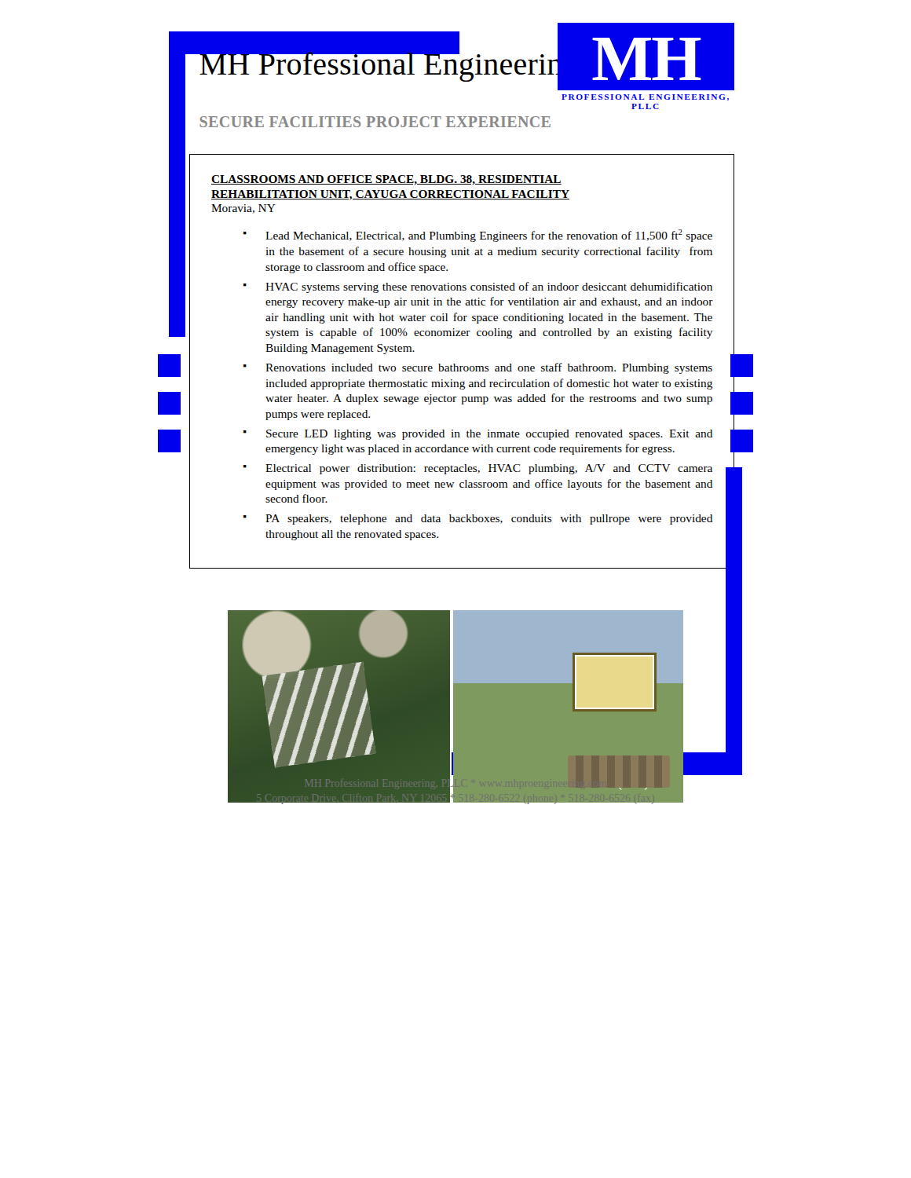MH Professional Engineering, PLLC
SECURE FACILITIES PROJECT EXPERIENCE
MH
PROFESSIONAL ENGINEERING, PLLC
CLASSROOMS AND OFFICE SPACE, BLDG. 38, RESIDENTIAL
REHABILITATION UNIT, CAYUGA CORRECTIONAL FACILITY
Moravia, NY
Lead Mechanical, Electrical, and Plumbing Engineers for the renovation of 11,500 ft2 space in the basement of a secure housing unit at a medium security correctional facility from storage to classroom and office space.
HVAC systems serving these renovations consisted of an indoor desiccant dehumidification energy recovery make-up air unit in the attic for ventilation air and exhaust, and an indoor air handling unit with hot water coil for space conditioning located in the basement. The system is capable of 100% economizer cooling and controlled by an existing facility Building Management System.
Renovations included two secure bathrooms and one staff bathroom. Plumbing systems included appropriate thermostatic mixing and recirculation of domestic hot water to existing water heater. A duplex sewage ejector pump was added for the restrooms and two sump pumps were replaced.
Secure LED lighting was provided in the inmate occupied renovated spaces. Exit and emergency light was placed in accordance with current code requirements for egress.
Electrical power distribution: receptacles, HVAC plumbing, A/V and CCTV camera equipment was provided to meet new classroom and office layouts for the basement and second floor.
PA speakers, telephone and data backboxes, conduits with pullrope were provided throughout all the renovated spaces.
‹›
MH Professional Engineering, PLLC * www.mhproengineering.com
5 Corporate Drive, Clifton Park, NY 12065 * 518-280-6522 (phone) * 518-280-6526 (fax)